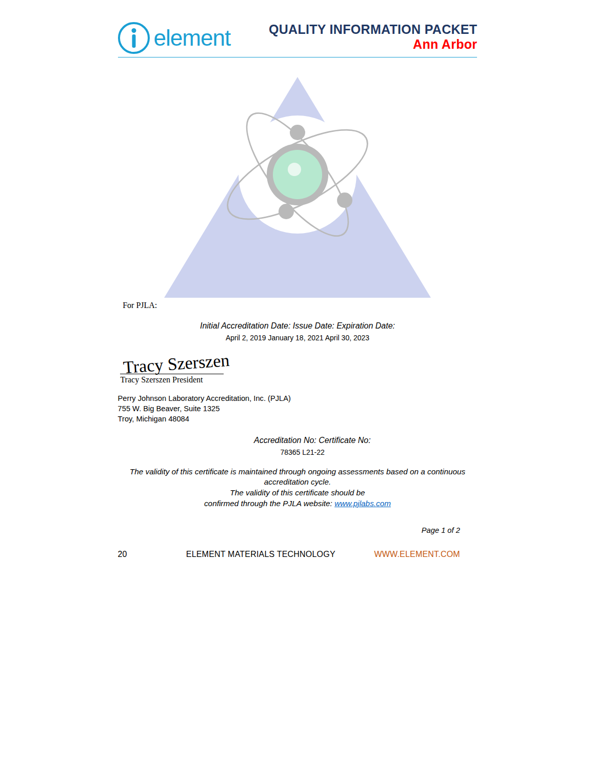element
QUALITY INFORMATION PACKET
Ann Arbor
For PJLA:
Initial Accreditation Date: Issue Date: Expiration Date:
April 2, 2019 January 18, 2021 April 30, 2023
Tracy Szerszen
Tracy Szerszen President
Perry Johnson Laboratory Accreditation, Inc. (PJLA)
755 W. Big Beaver, Suite 1325
Troy, Michigan 48084
Accreditation No: Certificate No:
78365 L21-22
The validity of this certificate is maintained through ongoing assessments based on a continuous accreditation cycle.
The validity of this certificate should be
confirmed through the PJLA website: www.pjlabs.com
Page 1 of 2
20
ELEMENT MATERIALS TECHNOLOGY
WWW.ELEMENT.COM